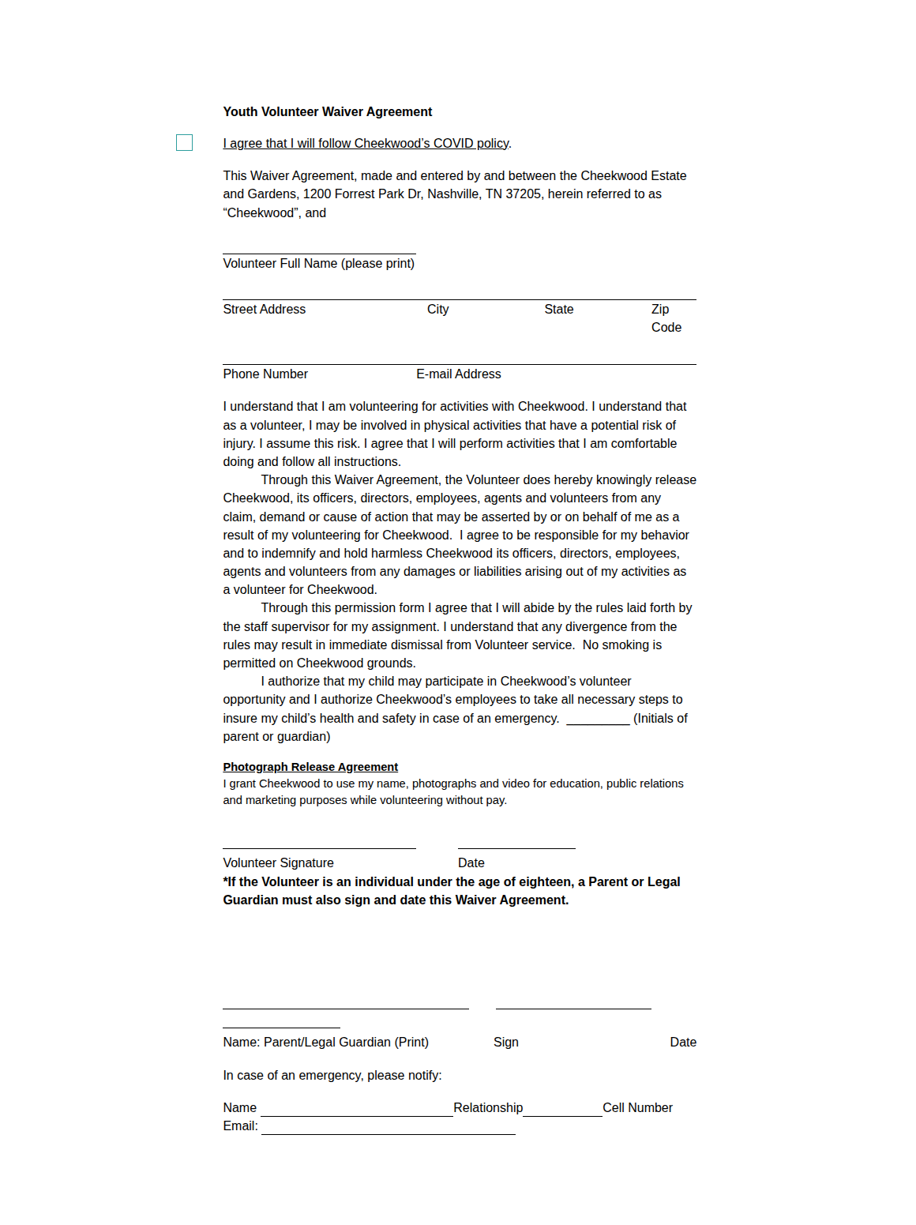Youth Volunteer Waiver Agreement
I agree that I will follow Cheekwood’s COVID policy.
This Waiver Agreement, made and entered by and between the Cheekwood Estate and Gardens, 1200 Forrest Park Dr, Nashville, TN 37205, herein referred to as “Cheekwood”, and
Volunteer Full Name (please print)
Street Address City State Zip Code
Phone Number E-mail Address
I understand that I am volunteering for activities with Cheekwood. I understand that as a volunteer, I may be involved in physical activities that have a potential risk of injury. I assume this risk. I agree that I will perform activities that I am comfortable doing and follow all instructions.
Through this Waiver Agreement, the Volunteer does hereby knowingly release Cheekwood, its officers, directors, employees, agents and volunteers from any claim, demand or cause of action that may be asserted by or on behalf of me as a result of my volunteering for Cheekwood. I agree to be responsible for my behavior and to indemnify and hold harmless Cheekwood its officers, directors, employees, agents and volunteers from any damages or liabilities arising out of my activities as a volunteer for Cheekwood.
Through this permission form I agree that I will abide by the rules laid forth by the staff supervisor for my assignment. I understand that any divergence from the rules may result in immediate dismissal from Volunteer service. No smoking is permitted on Cheekwood grounds.
I authorize that my child may participate in Cheekwood’s volunteer opportunity and I authorize Cheekwood’s employees to take all necessary steps to insure my child’s health and safety in case of an emergency. _________ (Initials of parent or guardian)
Photograph Release Agreement
I grant Cheekwood to use my name, photographs and video for education, public relations and marketing purposes while volunteering without pay.
Volunteer Signature Date
*If the Volunteer is an individual under the age of eighteen, a Parent or Legal Guardian must also sign and date this Waiver Agreement.
Name: Parent/Legal Guardian (Print) Sign Date
In case of an emergency, please notify:
Name Relationship Cell Number
Email: